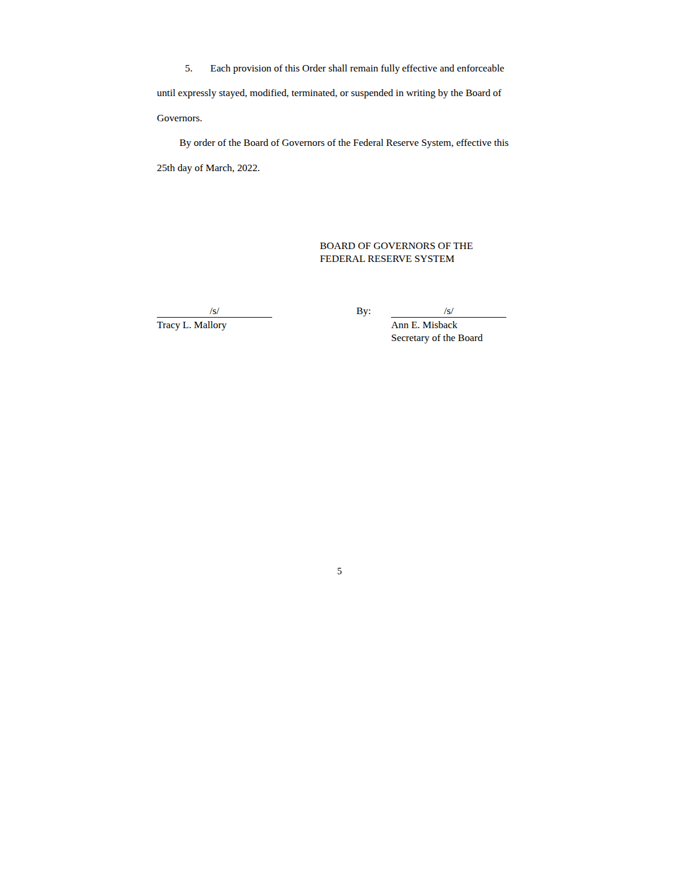5. Each provision of this Order shall remain fully effective and enforceable until expressly stayed, modified, terminated, or suspended in writing by the Board of Governors.
By order of the Board of Governors of the Federal Reserve System, effective this 25th day of March, 2022.
BOARD OF GOVERNORS OF THE
FEDERAL RESERVE SYSTEM
/s/
Tracy L. Mallory
By:
/s/
Ann E. Misback
Secretary of the Board
5